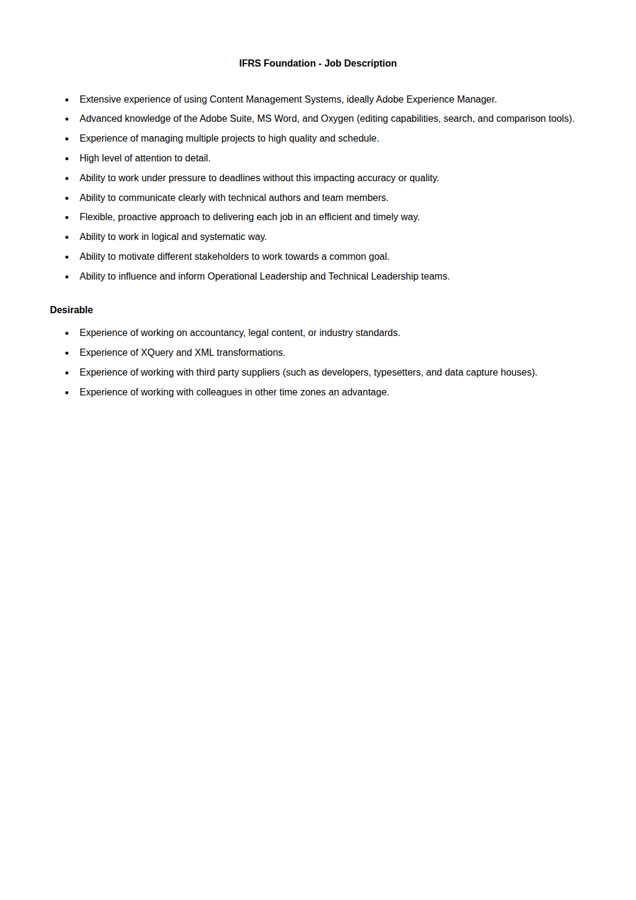IFRS Foundation - Job Description
Extensive experience of using Content Management Systems, ideally Adobe Experience Manager.
Advanced knowledge of the Adobe Suite, MS Word, and Oxygen (editing capabilities, search, and comparison tools).
Experience of managing multiple projects to high quality and schedule.
High level of attention to detail.
Ability to work under pressure to deadlines without this impacting accuracy or quality.
Ability to communicate clearly with technical authors and team members.
Flexible, proactive approach to delivering each job in an efficient and timely way.
Ability to work in logical and systematic way.
Ability to motivate different stakeholders to work towards a common goal.
Ability to influence and inform Operational Leadership and Technical Leadership teams.
Desirable
Experience of working on accountancy, legal content, or industry standards.
Experience of XQuery and XML transformations.
Experience of working with third party suppliers (such as developers, typesetters, and data capture houses).
Experience of working with colleagues in other time zones an advantage.